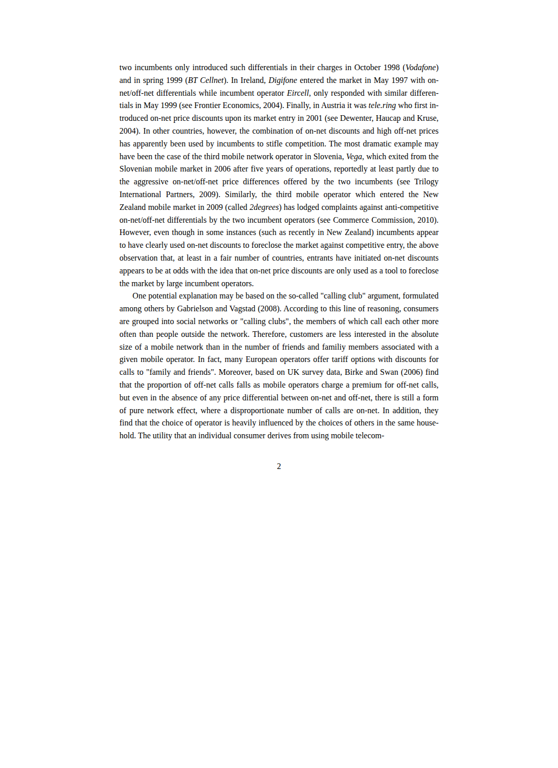two incumbents only introduced such differentials in their charges in October 1998 (Vodafone) and in spring 1999 (BT Cellnet). In Ireland, Digifone entered the market in May 1997 with on-net/off-net differentials while incumbent operator Eircell, only responded with similar differentials in May 1999 (see Frontier Economics, 2004). Finally, in Austria it was tele.ring who first introduced on-net price discounts upon its market entry in 2001 (see Dewenter, Haucap and Kruse, 2004). In other countries, however, the combination of on-net discounts and high off-net prices has apparently been used by incumbents to stifle competition. The most dramatic example may have been the case of the third mobile network operator in Slovenia, Vega, which exited from the Slovenian mobile market in 2006 after five years of operations, reportedly at least partly due to the aggressive on-net/off-net price differences offered by the two incumbents (see Trilogy International Partners, 2009). Similarly, the third mobile operator which entered the New Zealand mobile market in 2009 (called 2degrees) has lodged complaints against anti-competitive on-net/off-net differentials by the two incumbent operators (see Commerce Commission, 2010). However, even though in some instances (such as recently in New Zealand) incumbents appear to have clearly used on-net discounts to foreclose the market against competitive entry, the above observation that, at least in a fair number of countries, entrants have initiated on-net discounts appears to be at odds with the idea that on-net price discounts are only used as a tool to foreclose the market by large incumbent operators.
One potential explanation may be based on the so-called "calling club" argument, formulated among others by Gabrielson and Vagstad (2008). According to this line of reasoning, consumers are grouped into social networks or "calling clubs", the members of which call each other more often than people outside the network. Therefore, customers are less interested in the absolute size of a mobile network than in the number of friends and familiy members associated with a given mobile operator. In fact, many European operators offer tariff options with discounts for calls to "family and friends". Moreover, based on UK survey data, Birke and Swan (2006) find that the proportion of off-net calls falls as mobile operators charge a premium for off-net calls, but even in the absence of any price differential between on-net and off-net, there is still a form of pure network effect, where a disproportionate number of calls are on-net. In addition, they find that the choice of operator is heavily influenced by the choices of others in the same household. The utility that an individual consumer derives from using mobile telecom-
2